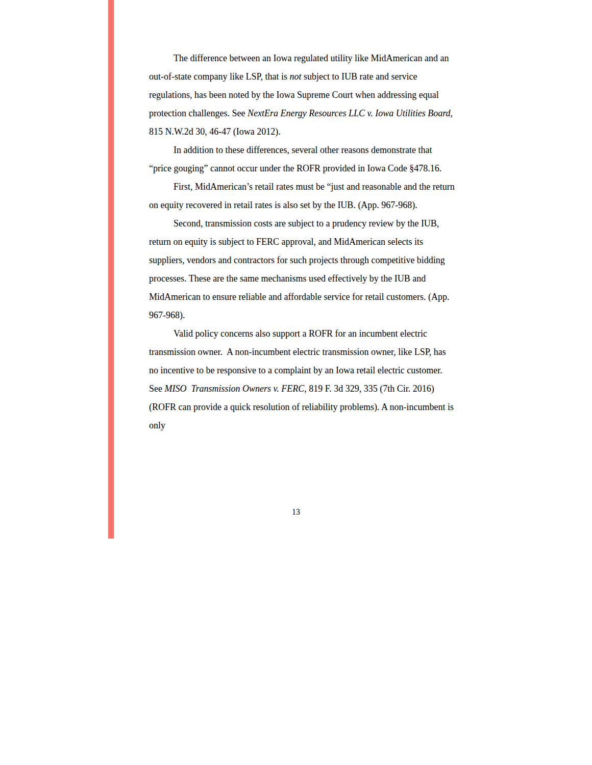The difference between an Iowa regulated utility like MidAmerican and an out-of-state company like LSP, that is not subject to IUB rate and service regulations, has been noted by the Iowa Supreme Court when addressing equal protection challenges. See NextEra Energy Resources LLC v. Iowa Utilities Board, 815 N.W.2d 30, 46-47 (Iowa 2012).
In addition to these differences, several other reasons demonstrate that “price gouging” cannot occur under the ROFR provided in Iowa Code §478.16.
First, MidAmerican’s retail rates must be “just and reasonable and the return on equity recovered in retail rates is also set by the IUB. (App. 967-968).
Second, transmission costs are subject to a prudency review by the IUB, return on equity is subject to FERC approval, and MidAmerican selects its suppliers, vendors and contractors for such projects through competitive bidding processes. These are the same mechanisms used effectively by the IUB and MidAmerican to ensure reliable and affordable service for retail customers. (App. 967-968).
Valid policy concerns also support a ROFR for an incumbent electric transmission owner. A non-incumbent electric transmission owner, like LSP, has no incentive to be responsive to a complaint by an Iowa retail electric customer. See MISO Transmission Owners v. FERC, 819 F. 3d 329, 335 (7th Cir. 2016) (ROFR can provide a quick resolution of reliability problems). A non-incumbent is only
13